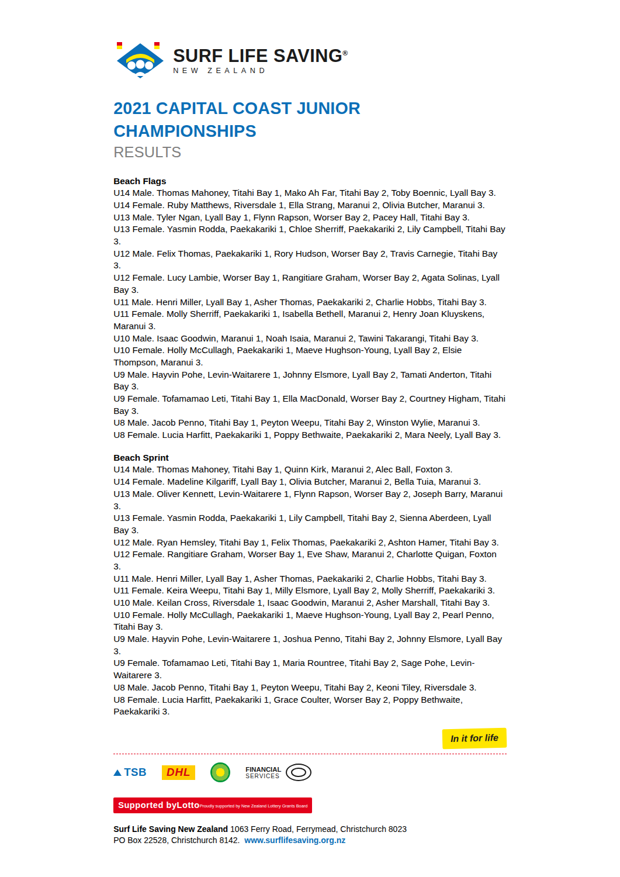SURF LIFE SAVING®
NEW ZEALAND
2021 CAPITAL COAST JUNIOR CHAMPIONSHIPS
RESULTS
Beach Flags
U14 Male. Thomas Mahoney, Titahi Bay 1, Mako Ah Far, Titahi Bay 2, Toby Boennic, Lyall Bay 3.
U14 Female. Ruby Matthews, Riversdale 1, Ella Strang, Maranui 2, Olivia Butcher, Maranui 3.
U13 Male. Tyler Ngan, Lyall Bay 1, Flynn Rapson, Worser Bay 2, Pacey Hall, Titahi Bay 3.
U13 Female. Yasmin Rodda, Paekakariki 1, Chloe Sherriff, Paekakariki 2, Lily Campbell, Titahi Bay 3.
U12 Male. Felix Thomas, Paekakariki 1, Rory Hudson, Worser Bay 2, Travis Carnegie, Titahi Bay 3.
U12 Female. Lucy Lambie, Worser Bay 1, Rangitiare Graham, Worser Bay 2, Agata Solinas, Lyall Bay 3.
U11 Male. Henri Miller, Lyall Bay 1, Asher Thomas, Paekakariki 2, Charlie Hobbs, Titahi Bay 3.
U11 Female. Molly Sherriff, Paekakariki 1, Isabella Bethell, Maranui 2, Henry Joan Kluyskens, Maranui 3.
U10 Male. Isaac Goodwin, Maranui 1, Noah Isaia, Maranui 2, Tawini Takarangi, Titahi Bay 3.
U10 Female. Holly McCullagh, Paekakariki 1, Maeve Hughson-Young, Lyall Bay 2, Elsie Thompson, Maranui 3.
U9 Male. Hayvin Pohe, Levin-Waitarere 1, Johnny Elsmore, Lyall Bay 2, Tamati Anderton, Titahi Bay 3.
U9 Female. Tofamamao Leti, Titahi Bay 1, Ella MacDonald, Worser Bay 2, Courtney Higham, Titahi Bay 3.
U8 Male. Jacob Penno, Titahi Bay 1, Peyton Weepu, Titahi Bay 2, Winston Wylie, Maranui 3.
U8 Female. Lucia Harfitt, Paekakariki 1, Poppy Bethwaite, Paekakariki 2, Mara Neely, Lyall Bay 3.
Beach Sprint
U14 Male. Thomas Mahoney, Titahi Bay 1, Quinn Kirk, Maranui 2, Alec Ball, Foxton 3.
U14 Female. Madeline Kilgariff, Lyall Bay 1, Olivia Butcher, Maranui 2, Bella Tuia, Maranui 3.
U13 Male. Oliver Kennett, Levin-Waitarere 1, Flynn Rapson, Worser Bay 2, Joseph Barry, Maranui 3.
U13 Female. Yasmin Rodda, Paekakariki 1, Lily Campbell, Titahi Bay 2, Sienna Aberdeen, Lyall Bay 3.
U12 Male. Ryan Hemsley, Titahi Bay 1, Felix Thomas, Paekakariki 2, Ashton Hamer, Titahi Bay 3.
U12 Female. Rangitiare Graham, Worser Bay 1, Eve Shaw, Maranui 2, Charlotte Quigan, Foxton 3.
U11 Male. Henri Miller, Lyall Bay 1, Asher Thomas, Paekakariki 2, Charlie Hobbs, Titahi Bay 3.
U11 Female. Keira Weepu, Titahi Bay 1, Milly Elsmore, Lyall Bay 2, Molly Sherriff, Paekakariki 3.
U10 Male. Keilan Cross, Riversdale 1, Isaac Goodwin, Maranui 2, Asher Marshall, Titahi Bay 3.
U10 Female. Holly McCullagh, Paekakariki 1, Maeve Hughson-Young, Lyall Bay 2, Pearl Penno, Titahi Bay 3.
U9 Male. Hayvin Pohe, Levin-Waitarere 1, Joshua Penno, Titahi Bay 2, Johnny Elsmore, Lyall Bay 3.
U9 Female. Tofamamao Leti, Titahi Bay 1, Maria Rountree, Titahi Bay 2, Sage Pohe, Levin-Waitarere 3.
U8 Male. Jacob Penno, Titahi Bay 1, Peyton Weepu, Titahi Bay 2, Keoni Tiley, Riversdale 3.
U8 Female. Lucia Harfitt, Paekakariki 1, Grace Coulter, Worser Bay 2, Poppy Bethwaite, Paekakariki 3.
In it for life
TSB
DHL
FINANCIALSERVICES
Supported by Lotto Proudly supported by New Zealand Lottery Grants Board
Surf Life Saving New Zealand 1063 Ferry Road, Ferrymead, Christchurch 8023
PO Box 22528, Christchurch 8142. www.surflifesaving.org.nz